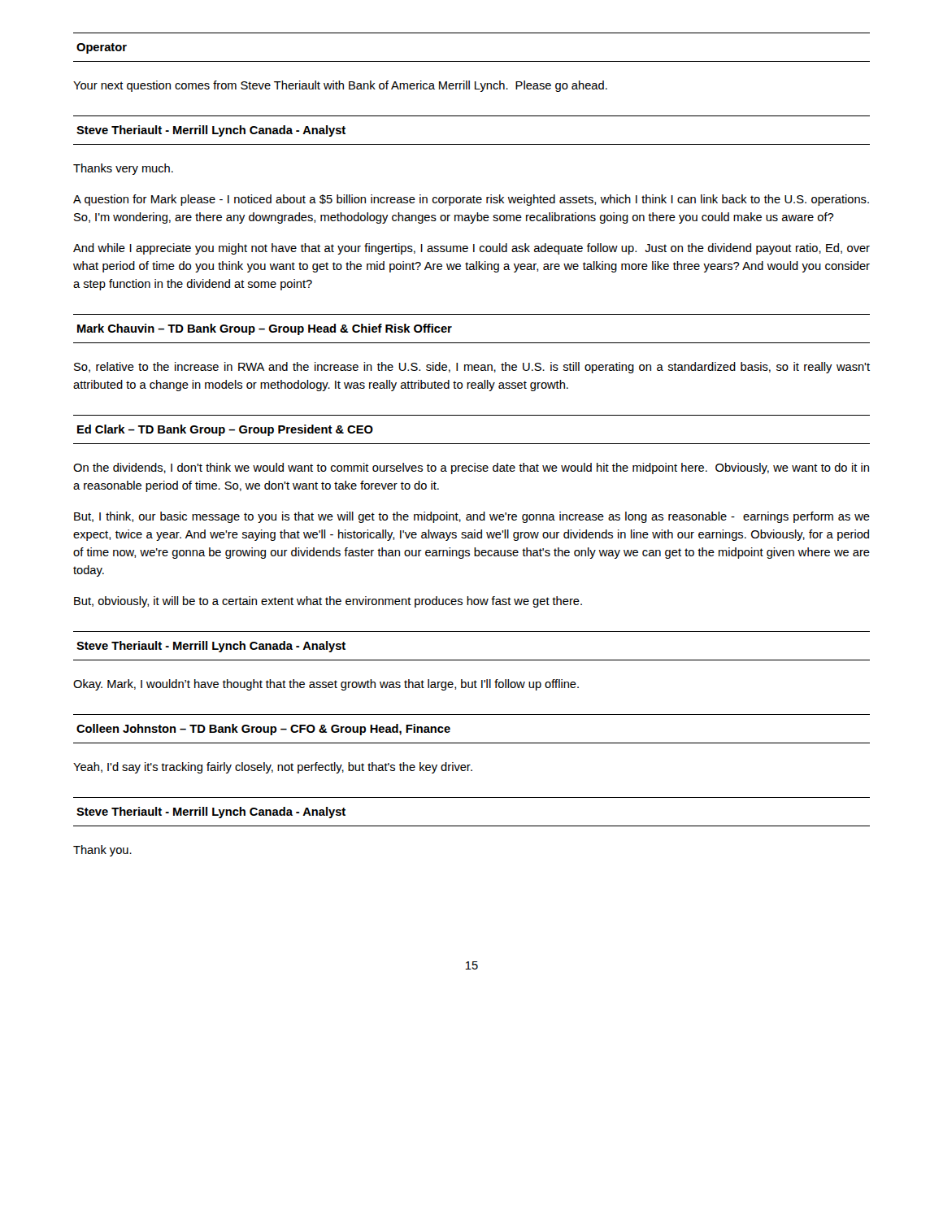Operator
Your next question comes from Steve Theriault with Bank of America Merrill Lynch. Please go ahead.
Steve Theriault - Merrill Lynch Canada - Analyst
Thanks very much.
A question for Mark please - I noticed about a $5 billion increase in corporate risk weighted assets, which I think I can link back to the U.S. operations. So, I'm wondering, are there any downgrades, methodology changes or maybe some recalibrations going on there you could make us aware of?
And while I appreciate you might not have that at your fingertips, I assume I could ask adequate follow up. Just on the dividend payout ratio, Ed, over what period of time do you think you want to get to the mid point? Are we talking a year, are we talking more like three years? And would you consider a step function in the dividend at some point?
Mark Chauvin – TD Bank Group – Group Head & Chief Risk Officer
So, relative to the increase in RWA and the increase in the U.S. side, I mean, the U.S. is still operating on a standardized basis, so it really wasn't attributed to a change in models or methodology. It was really attributed to really asset growth.
Ed Clark – TD Bank Group – Group President & CEO
On the dividends, I don't think we would want to commit ourselves to a precise date that we would hit the midpoint here. Obviously, we want to do it in a reasonable period of time. So, we don't want to take forever to do it.
But, I think, our basic message to you is that we will get to the midpoint, and we're gonna increase as long as reasonable - earnings perform as we expect, twice a year. And we're saying that we'll - historically, I've always said we'll grow our dividends in line with our earnings. Obviously, for a period of time now, we're gonna be growing our dividends faster than our earnings because that's the only way we can get to the midpoint given where we are today.
But, obviously, it will be to a certain extent what the environment produces how fast we get there.
Steve Theriault - Merrill Lynch Canada - Analyst
Okay. Mark, I wouldn’t have thought that the asset growth was that large, but I'll follow up offline.
Colleen Johnston – TD Bank Group – CFO & Group Head, Finance
Yeah, I'd say it's tracking fairly closely, not perfectly, but that's the key driver.
Steve Theriault - Merrill Lynch Canada - Analyst
Thank you.
15